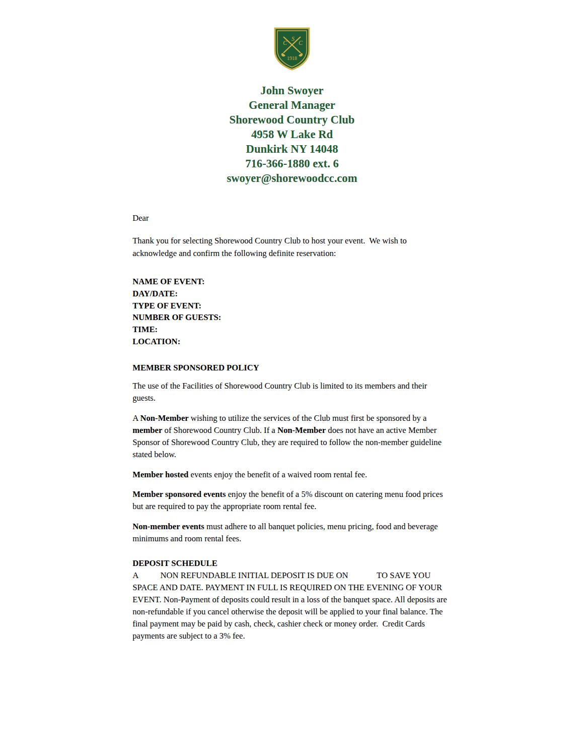Shorewood Country Club crest C S C 1918
John Swoyer
General Manager
Shorewood Country Club
4958 W Lake Rd
Dunkirk NY 14048
716-366-1880 ext. 6
swoyer@shorewoodcc.com
Dear
Thank you for selecting Shorewood Country Club to host your event. We wish to acknowledge and confirm the following definite reservation:
NAME OF EVENT:
DAY/DATE:
TYPE OF EVENT:
NUMBER OF GUESTS:
TIME:
LOCATION:
MEMBER SPONSORED POLICY
The use of the Facilities of Shorewood Country Club is limited to its members and their guests.
A Non-Member wishing to utilize the services of the Club must first be sponsored by a member of Shorewood Country Club. If a Non-Member does not have an active Member Sponsor of Shorewood Country Club, they are required to follow the non-member guideline stated below.
Member hosted events enjoy the benefit of a waived room rental fee.
Member sponsored events enjoy the benefit of a 5% discount on catering menu food prices but are required to pay the appropriate room rental fee.
Non-member events must adhere to all banquet policies, menu pricing, food and beverage minimums and room rental fees.
DEPOSIT SCHEDULE
A NON REFUNDABLE INITIAL DEPOSIT IS DUE ON TO SAVE YOU SPACE AND DATE. PAYMENT IN FULL IS REQUIRED ON THE EVENING OF YOUR EVENT. Non-Payment of deposits could result in a loss of the banquet space. All deposits are non-refundable if you cancel otherwise the deposit will be applied to your final balance. The final payment may be paid by cash, check, cashier check or money order. Credit Cards payments are subject to a 3% fee.